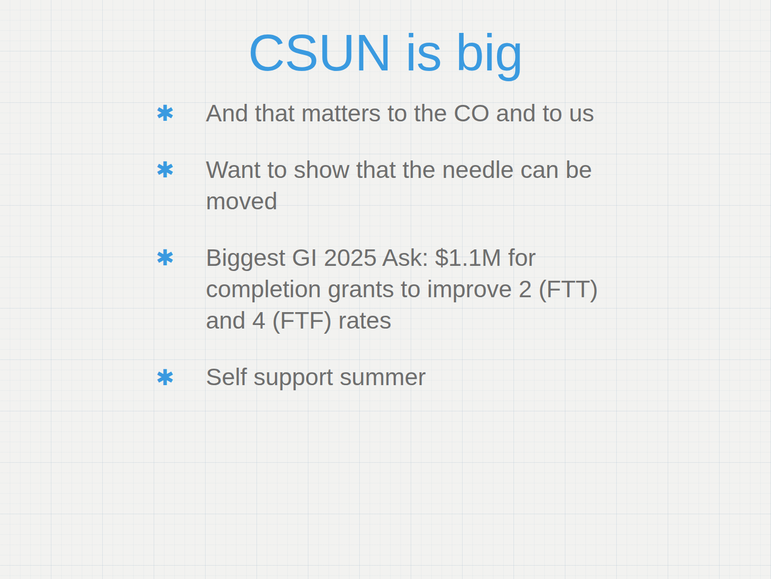CSUN is big
And that matters to the CO and to us
Want to show that the needle can be moved
Biggest GI 2025 Ask: $1.1M for completion grants to improve 2 (FTT) and 4 (FTF) rates
Self support summer